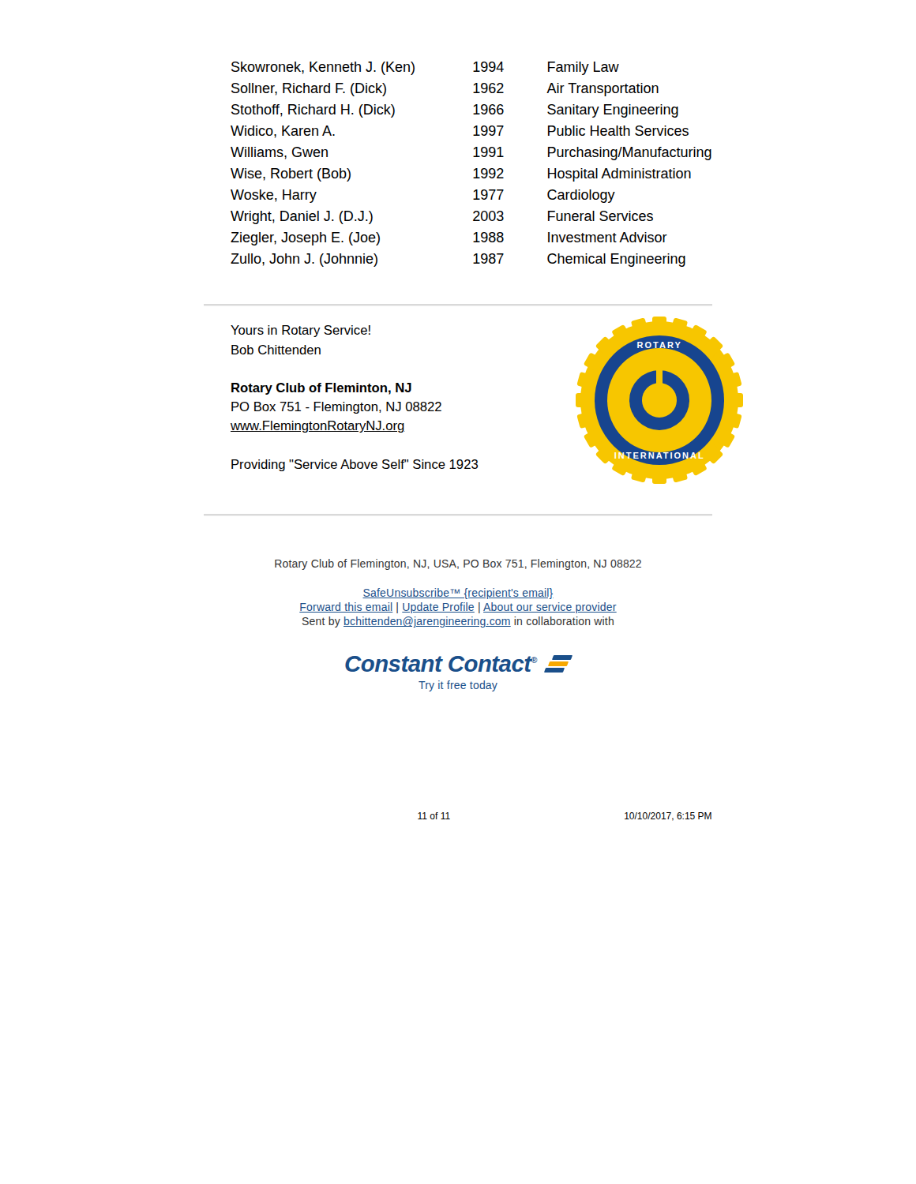| Skowronek, Kenneth J. (Ken) | 1994 | Family Law |
| Sollner, Richard F. (Dick) | 1962 | Air Transportation |
| Stothoff, Richard H. (Dick) | 1966 | Sanitary Engineering |
| Widico, Karen A. | 1997 | Public Health Services |
| Williams, Gwen | 1991 | Purchasing/Manufacturing |
| Wise, Robert (Bob) | 1992 | Hospital Administration |
| Woske, Harry | 1977 | Cardiology |
| Wright, Daniel J. (D.J.) | 2003 | Funeral Services |
| Ziegler, Joseph E. (Joe) | 1988 | Investment Advisor |
| Zullo, John J. (Johnnie) | 1987 | Chemical Engineering |
Yours in Rotary Service!
Bob Chittenden
Rotary Club of Fleminton, NJ
PO Box 751 - Flemington, NJ 08822
www.FlemingtonRotaryNJ.org
Providing "Service Above Self" Since 1923
ROTARY
INTERNATIONAL
Rotary Club of Flemington, NJ, USA, PO Box 751, Flemington, NJ 08822
SafeUnsubscribe™ {recipient's email}
Forward this email | Update Profile | About our service provider
Sent by bchittenden@jarengineering.com in collaboration with
Constant Contact®
Try it free today
11 of 11 10/10/2017, 6:15 PM